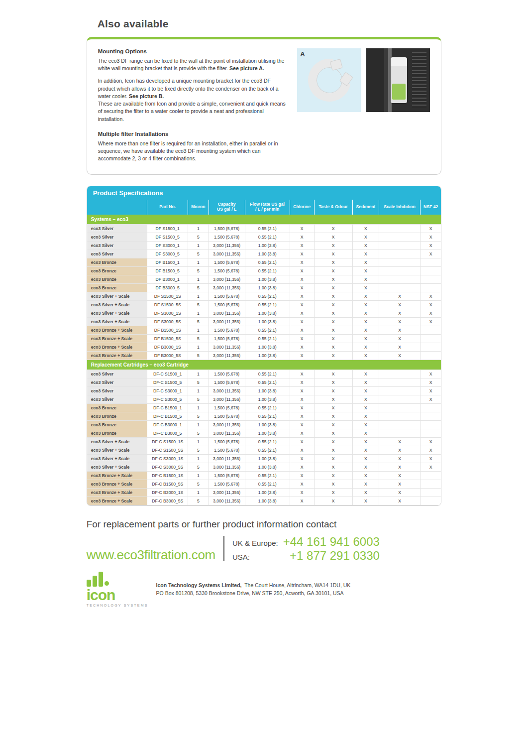Also available
Mounting Options
The eco3 DF range can be fixed to the wall at the point of installation utilising the white wall mounting bracket that is provide with the filter. See picture A.
In addition, Icon has developed a unique mounting bracket for the eco3 DF product which allows it to be fixed directly onto the condenser on the back of a water cooler. See picture B.
These are available from Icon and provide a simple, convenient and quick means of securing the filter to a water cooler to provide a neat and professional installation.
Multiple filter Installations
Where more than one filter is required for an installation, either in parallel or in sequence, we have available the eco3 DF mounting system which can accommodate 2, 3 or 4 filter combinations.
A
B
Product Specifications
| | Part No. | Micron | Capacity US gal / L | Flow Rate US gal / L / per min | Chlorine | Taste & Odour | Sediment | Scale Inhibition | NSF 42 |
| --- | --- | --- | --- | --- | --- | --- | --- | --- | --- |
| Systems – eco3 |
| eco3 Silver | DF S1500_1 | 1 | 1,500 (5,678) | 0.55 (2.1) | X | X | X | | X |
| eco3 Silver | DF S1500_5 | 5 | 1,500 (5,678) | 0.55 (2.1) | X | X | X | | X |
| eco3 Silver | DF S3000_1 | 1 | 3,000 (11,356) | 1.00 (3.8) | X | X | X | | X |
| eco3 Silver | DF S3000_5 | 5 | 3,000 (11,356) | 1.00 (3.8) | X | X | X | | X |
| eco3 Bronze | DF B1500_1 | 1 | 1,500 (5,678) | 0.55 (2.1) | X | X | X | | |
| eco3 Bronze | DF B1500_5 | 5 | 1,500 (5,678) | 0.55 (2.1) | X | X | X | | |
| eco3 Bronze | DF B3000_1 | 1 | 3,000 (11,356) | 1.00 (3.8) | X | X | X | | |
| eco3 Bronze | DF B3000_5 | 5 | 3,000 (11,356) | 1.00 (3.8) | X | X | X | | |
| eco3 Silver + Scale | DF S1500_1S | 1 | 1,500 (5,678) | 0.55 (2.1) | X | X | X | X | X |
| eco3 Silver + Scale | DF S1500_5S | 5 | 1,500 (5,678) | 0.55 (2.1) | X | X | X | X | X |
| eco3 Silver + Scale | DF S3000_1S | 1 | 3,000 (11,356) | 1.00 (3.8) | X | X | X | X | X |
| eco3 Silver + Scale | DF S3000_5S | 5 | 3,000 (11,356) | 1.00 (3.8) | X | X | X | X | X |
| eco3 Bronze + Scale | DF B1500_1S | 1 | 1,500 (5,678) | 0.55 (2.1) | X | X | X | X | |
| eco3 Bronze + Scale | DF B1500_5S | 5 | 1,500 (5,678) | 0.55 (2.1) | X | X | X | X | |
| eco3 Bronze + Scale | DF B3000_1S | 1 | 3,000 (11,356) | 1.00 (3.8) | X | X | X | X | |
| eco3 Bronze + Scale | DF B3000_5S | 5 | 3,000 (11,356) | 1.00 (3.8) | X | X | X | X | |
| Replacement Cartridges – eco3 Cartridge |
| eco3 Silver | DF-C S1500_1 | 1 | 1,500 (5,678) | 0.55 (2.1) | X | X | X | | X |
| eco3 Silver | DF-C S1500_5 | 5 | 1,500 (5,678) | 0.55 (2.1) | X | X | X | | X |
| eco3 Silver | DF-C S3000_1 | 1 | 3,000 (11,356) | 1.00 (3.8) | X | X | X | | X |
| eco3 Silver | DF-C S3000_5 | 5 | 3,000 (11,356) | 1.00 (3.8) | X | X | X | | X |
| eco3 Bronze | DF-C B1500_1 | 1 | 1,500 (5,678) | 0.55 (2.1) | X | X | X | | |
| eco3 Bronze | DF-C B1500_5 | 5 | 1,500 (5,678) | 0.55 (2.1) | X | X | X | | |
| eco3 Bronze | DF-C B3000_1 | 1 | 3,000 (11,356) | 1.00 (3.8) | X | X | X | | |
| eco3 Bronze | DF-C B3000_5 | 5 | 3,000 (11,356) | 1.00 (3.8) | X | X | X | | |
| eco3 Silver + Scale | DF-C S1500_1S | 1 | 1,500 (5,678) | 0.55 (2.1) | X | X | X | X | X |
| eco3 Silver + Scale | DF-C S1500_5S | 5 | 1,500 (5,678) | 0.55 (2.1) | X | X | X | X | X |
| eco3 Silver + Scale | DF-C S3000_1S | 1 | 3,000 (11,356) | 1.00 (3.8) | X | X | X | X | X |
| eco3 Silver + Scale | DF-C S3000_5S | 5 | 3,000 (11,356) | 1.00 (3.8) | X | X | X | X | X |
| eco3 Bronze + Scale | DF-C B1500_1S | 1 | 1,500 (5,678) | 0.55 (2.1) | X | X | X | X | |
| eco3 Bronze + Scale | DF-C B1500_5S | 5 | 1,500 (5,678) | 0.55 (2.1) | X | X | X | X | |
| eco3 Bronze + Scale | DF-C B3000_1S | 1 | 3,000 (11,356) | 1.00 (3.8) | X | X | X | X | |
| eco3 Bronze + Scale | DF-C B3000_5S | 5 | 3,000 (11,356) | 1.00 (3.8) | X | X | X | X | |
For replacement parts or further product information contact
www.eco3filtration.com
UK & Europe:
+44 161 941 6003
USA:
+1 877 291 0330
icon
TECHNOLOGY SYSTEMS
Icon Technology Systems Limited, The Court House, Altrincham, WA14 1DU, UK
PO Box 801208, 5330 Brookstone Drive, NW STE 250, Acworth, GA 30101, USA